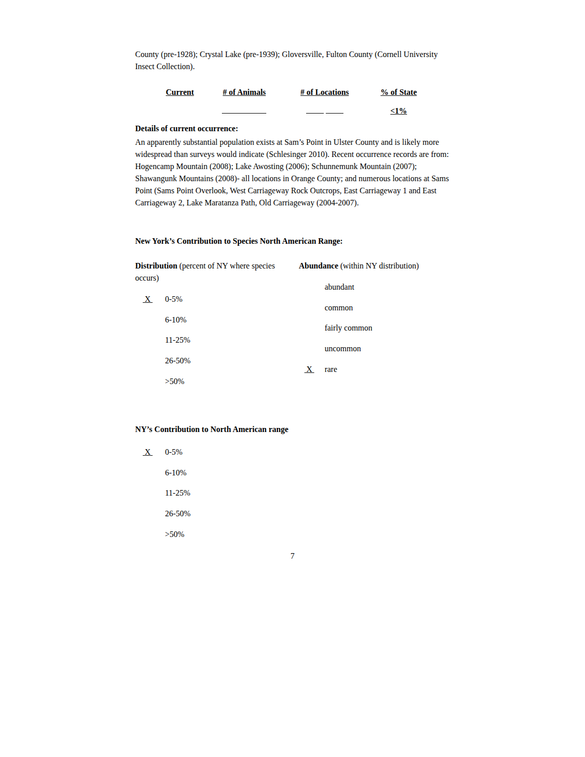County (pre-1928); Crystal Lake (pre-1939); Gloversville, Fulton County (Cornell University Insect Collection).
| Current | # of Animals | # of Locations | % of State |
| --- | --- | --- | --- |
| | | | <1% |
Details of current occurrence:
An apparently substantial population exists at Sam’s Point in Ulster County and is likely more widespread than surveys would indicate (Schlesinger 2010). Recent occurrence records are from: Hogencamp Mountain (2008); Lake Awosting (2006); Schunnemunk Mountain (2007); Shawangunk Mountains (2008)- all locations in Orange County; and numerous locations at Sams Point (Sams Point Overlook, West Carriageway Rock Outcrops, East Carriageway 1 and East Carriageway 2, Lake Maratanza Path, Old Carriageway (2004-2007).
New York’s Contribution to Species North American Range:
Distribution (percent of NY where species occurs)
X 0-5%
____6-10%
____11-25%
____26-50%
____>50%
Abundance (within NY distribution)
___abundant
___common
___fairly common
___uncommon
X rare
NY’s Contribution to North American range
X 0-5%
____6-10%
____11-25%
____26-50%
____>50%
7